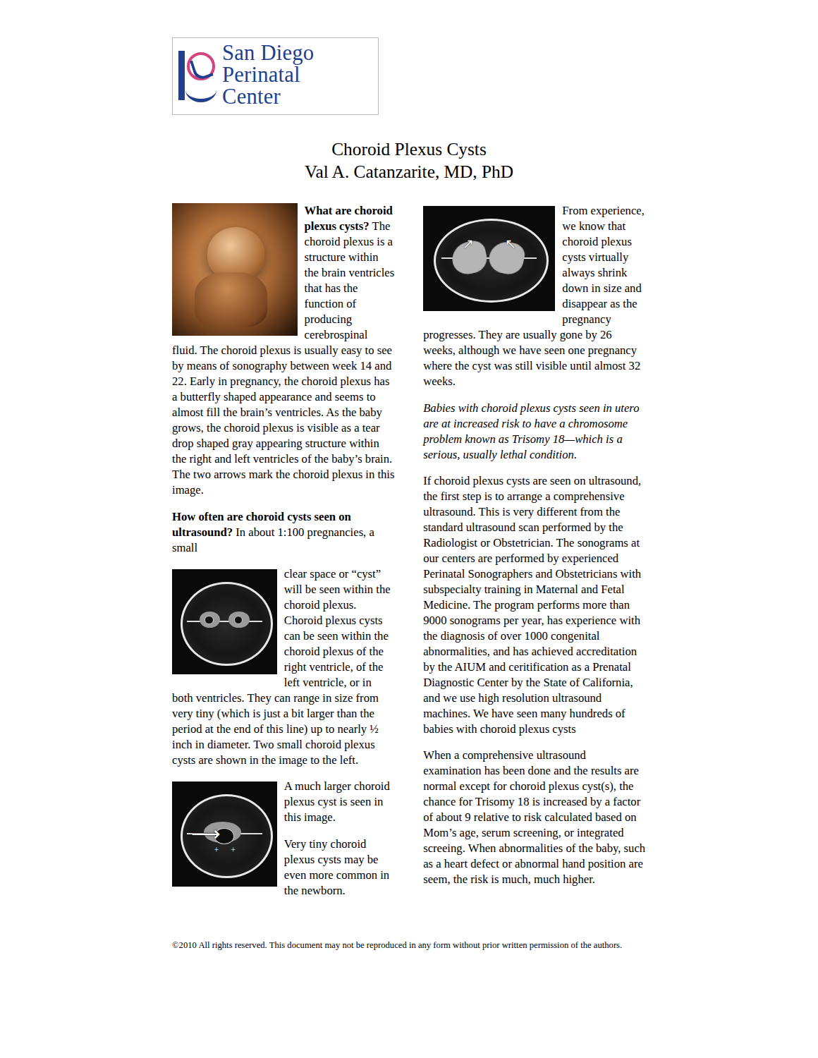San Diego
Perinatal
Center
Choroid Plexus Cysts Val A. Catanzarite, MD, PhD
What are choroid plexus cysts? The choroid plexus is a structure within the brain ventricles that has the function of producing cerebrospinal fluid. The choroid plexus is usually easy to see by means of sonography between week 14 and 22. Early in pregnancy, the choroid plexus has a butterfly shaped appearance and seems to almost fill the brain’s ventricles. As the baby grows, the choroid plexus is visible as a tear drop shaped gray appearing structure within the right and left ventricles of the baby’s brain. The two arrows mark the choroid plexus in this image.
How often are choroid cysts seen on ultrasound? In about 1:100 pregnancies, a small
clear space or “cyst” will be seen within the choroid plexus. Choroid plexus cysts can be seen within the choroid plexus of the right ventricle, of the left ventricle, or in both ventricles. They can range in size from very tiny (which is just a bit larger than the period at the end of this line) up to nearly ½ inch in diameter. Two small choroid plexus cysts are shown in the image to the left.
⟶
+ +
A much larger choroid plexus cyst is seen in this image.
Very tiny choroid plexus cysts may be even more common in the newborn.
↗
↖
From experience, we know that choroid plexus cysts virtually always shrink down in size and disappear as the pregnancy progresses. They are usually gone by 26 weeks, although we have seen one pregnancy where the cyst was still visible until almost 32 weeks.
Babies with choroid plexus cysts seen in utero are at increased risk to have a chromosome problem known as Trisomy 18—which is a serious, usually lethal condition.
If choroid plexus cysts are seen on ultrasound, the first step is to arrange a comprehensive ultrasound. This is very different from the standard ultrasound scan performed by the Radiologist or Obstetrician. The sonograms at our centers are performed by experienced Perinatal Sonographers and Obstetricians with subspecialty training in Maternal and Fetal Medicine. The program performs more than 9000 sonograms per year, has experience with the diagnosis of over 1000 congenital abnormalities, and has achieved accreditation by the AIUM and ceritification as a Prenatal Diagnostic Center by the State of California, and we use high resolution ultrasound machines. We have seen many hundreds of babies with choroid plexus cysts
When a comprehensive ultrasound examination has been done and the results are normal except for choroid plexus cyst(s), the chance for Trisomy 18 is increased by a factor of about 9 relative to risk calculated based on Mom’s age, serum screening, or integrated screeing. When abnormalities of the baby, such as a heart defect or abnormal hand position are seem, the risk is much, much higher.
©2010 All rights reserved. This document may not be reproduced in any form without prior written permission of the authors.